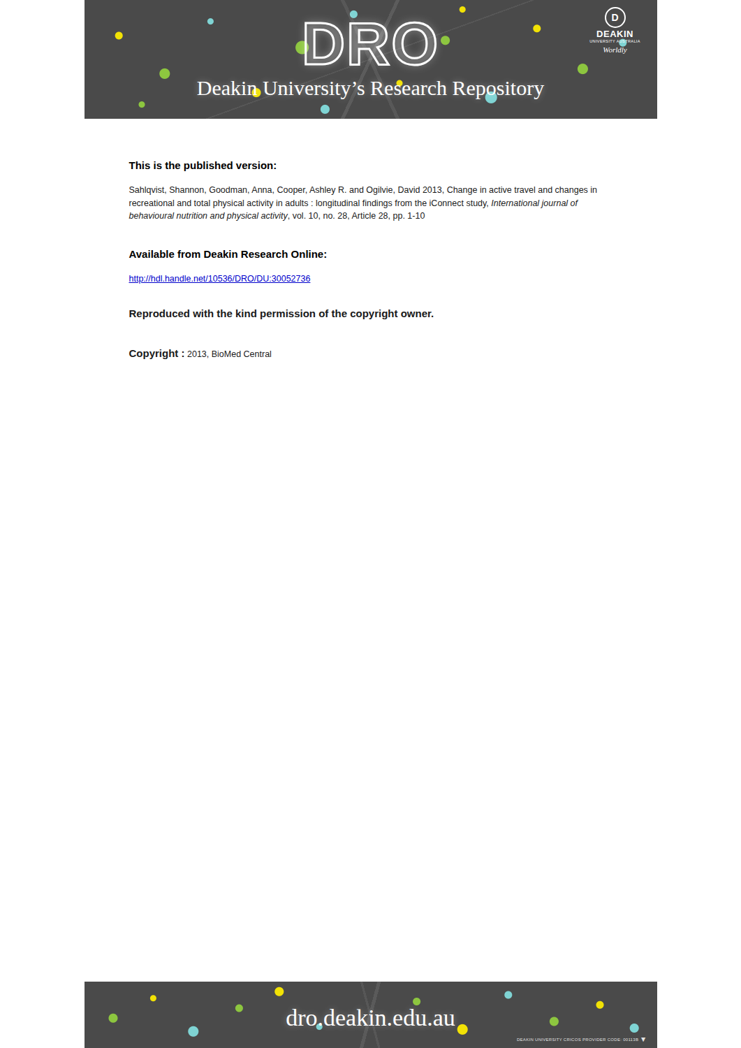D
DEAKIN
University Australia
Worldly
DRO
Deakin University’s Research Repository
This is the published version:
Sahlqvist, Shannon, Goodman, Anna, Cooper, Ashley R. and Ogilvie, David 2013, Change in active travel and changes in recreational and total physical activity in adults : longitudinal findings from the iConnect study, International journal of behavioural nutrition and physical activity, vol. 10, no. 28, Article 28, pp. 1-10
Available from Deakin Research Online:
http://hdl.handle.net/10536/DRO/DU:30052736
Reproduced with the kind permission of the copyright owner.
Copyright : 2013, BioMed Central
dro.deakin.edu.au
Deakin University CRICOS Provider Code: 00113B▶